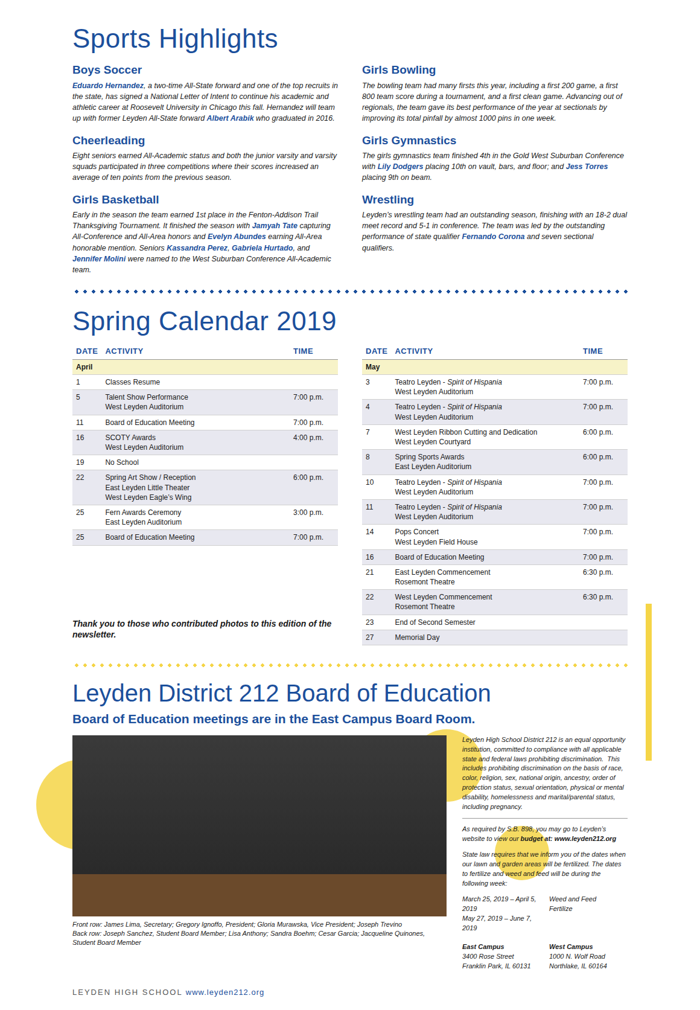Sports Highlights
Boys Soccer
Eduardo Hernandez, a two-time All-State forward and one of the top recruits in the state, has signed a National Letter of Intent to continue his academic and athletic career at Roosevelt University in Chicago this fall. Hernandez will team up with former Leyden All-State forward Albert Arabik who graduated in 2016.
Cheerleading
Eight seniors earned All-Academic status and both the junior varsity and varsity squads participated in three competitions where their scores increased an average of ten points from the previous season.
Girls Basketball
Early in the season the team earned 1st place in the Fenton-Addison Trail Thanksgiving Tournament. It finished the season with Jamyah Tate capturing All-Conference and All-Area honors and Evelyn Abundes earning All-Area honorable mention. Seniors Kassandra Perez, Gabriela Hurtado, and Jennifer Molini were named to the West Suburban Conference All-Academic team.
Girls Bowling
The bowling team had many firsts this year, including a first 200 game, a first 800 team score during a tournament, and a first clean game. Advancing out of regionals, the team gave its best performance of the year at sectionals by improving its total pinfall by almost 1000 pins in one week.
Girls Gymnastics
The girls gymnastics team finished 4th in the Gold West Suburban Conference with Lily Dodgers placing 10th on vault, bars, and floor; and Jess Torres placing 9th on beam.
Wrestling
Leyden’s wrestling team had an outstanding season, finishing with an 18-2 dual meet record and 5-1 in conference. The team was led by the outstanding performance of state qualifier Fernando Corona and seven sectional qualifiers.
Spring Calendar 2019
| DATE | ACTIVITY | TIME |
| --- | --- | --- |
| April |
| 1 | Classes Resume | |
| 5 | Talent Show Performance West Leyden Auditorium | 7:00 p.m. |
| 11 | Board of Education Meeting | 7:00 p.m. |
| 16 | SCOTY Awards West Leyden Auditorium | 4:00 p.m. |
| 19 | No School | |
| 22 | Spring Art Show / Reception East Leyden Little Theater West Leyden Eagle’s Wing | 6:00 p.m. |
| 25 | Fern Awards Ceremony East Leyden Auditorium | 3:00 p.m. |
| 25 | Board of Education Meeting | 7:00 p.m. |
Thank you to those who contributed photos to this edition of the newsletter.
| DATE | ACTIVITY | TIME |
| --- | --- | --- |
| May |
| 3 | Teatro Leyden - Spirit of Hispania West Leyden Auditorium | 7:00 p.m. |
| 4 | Teatro Leyden - Spirit of Hispania West Leyden Auditorium | 7:00 p.m. |
| 7 | West Leyden Ribbon Cutting and Dedication West Leyden Courtyard | 6:00 p.m. |
| 8 | Spring Sports Awards East Leyden Auditorium | 6:00 p.m. |
| 10 | Teatro Leyden - Spirit of Hispania West Leyden Auditorium | 7:00 p.m. |
| 11 | Teatro Leyden - Spirit of Hispania West Leyden Auditorium | 7:00 p.m. |
| 14 | Pops Concert West Leyden Field House | 7:00 p.m. |
| 16 | Board of Education Meeting | 7:00 p.m. |
| 21 | East Leyden Commencement Rosemont Theatre | 6:30 p.m. |
| 22 | West Leyden Commencement Rosemont Theatre | 6:30 p.m. |
| 23 | End of Second Semester | |
| 27 | Memorial Day | |
Leyden District 212 Board of Education
Board of Education meetings are in the East Campus Board Room.
Front row: James Lima, Secretary; Gregory Ignoffo, President; Gloria Murawska, Vice President; Joseph Trevino
Back row: Joseph Sanchez, Student Board Member; Lisa Anthony; Sandra Boehm; Cesar Garcia; Jacqueline Quinones, Student Board Member
Leyden High School District 212 is an equal opportunity institution, committed to compliance with all applicable state and federal laws prohibiting discrimination. This includes prohibiting discrimination on the basis of race, color, religion, sex, national origin, ancestry, order of protection status, sexual orientation, physical or mental disability, homelessness and marital/parental status, including pregnancy.
As required by S.B. 898, you may go to Leyden’s website to view our budget at: www.leyden212.org
State law requires that we inform you of the dates when our lawn and garden areas will be fertilized. The dates to fertilize and weed and feed will be during the following week:
March 25, 2019 – April 5, 2019
May 27, 2019 – June 7, 2019
Weed and Feed
Fertilize
East Campus
3400 Rose Street
Franklin Park, IL 60131
West Campus
1000 N. Wolf Road
Northlake, IL 60164
LEYDEN HIGH SCHOOL www.leyden212.org